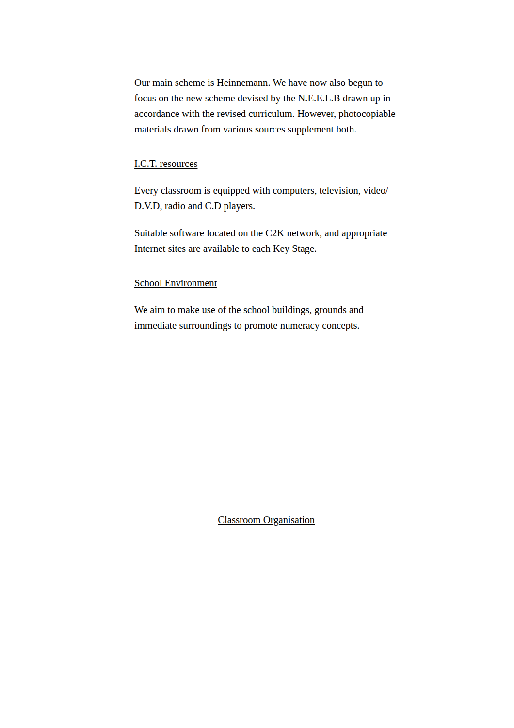Our main scheme is Heinnemann. We have now also begun to focus on the new scheme devised by the N.E.E.L.B drawn up in accordance with the revised curriculum. However, photocopiable materials drawn from various sources supplement both.
I.C.T. resources
Every classroom is equipped with computers, television, video/ D.V.D, radio and C.D players.
Suitable software located on the C2K network, and appropriate Internet sites are available to each Key Stage.
School Environment
We aim to make use of the school buildings, grounds and immediate surroundings to promote numeracy concepts.
Classroom Organisation